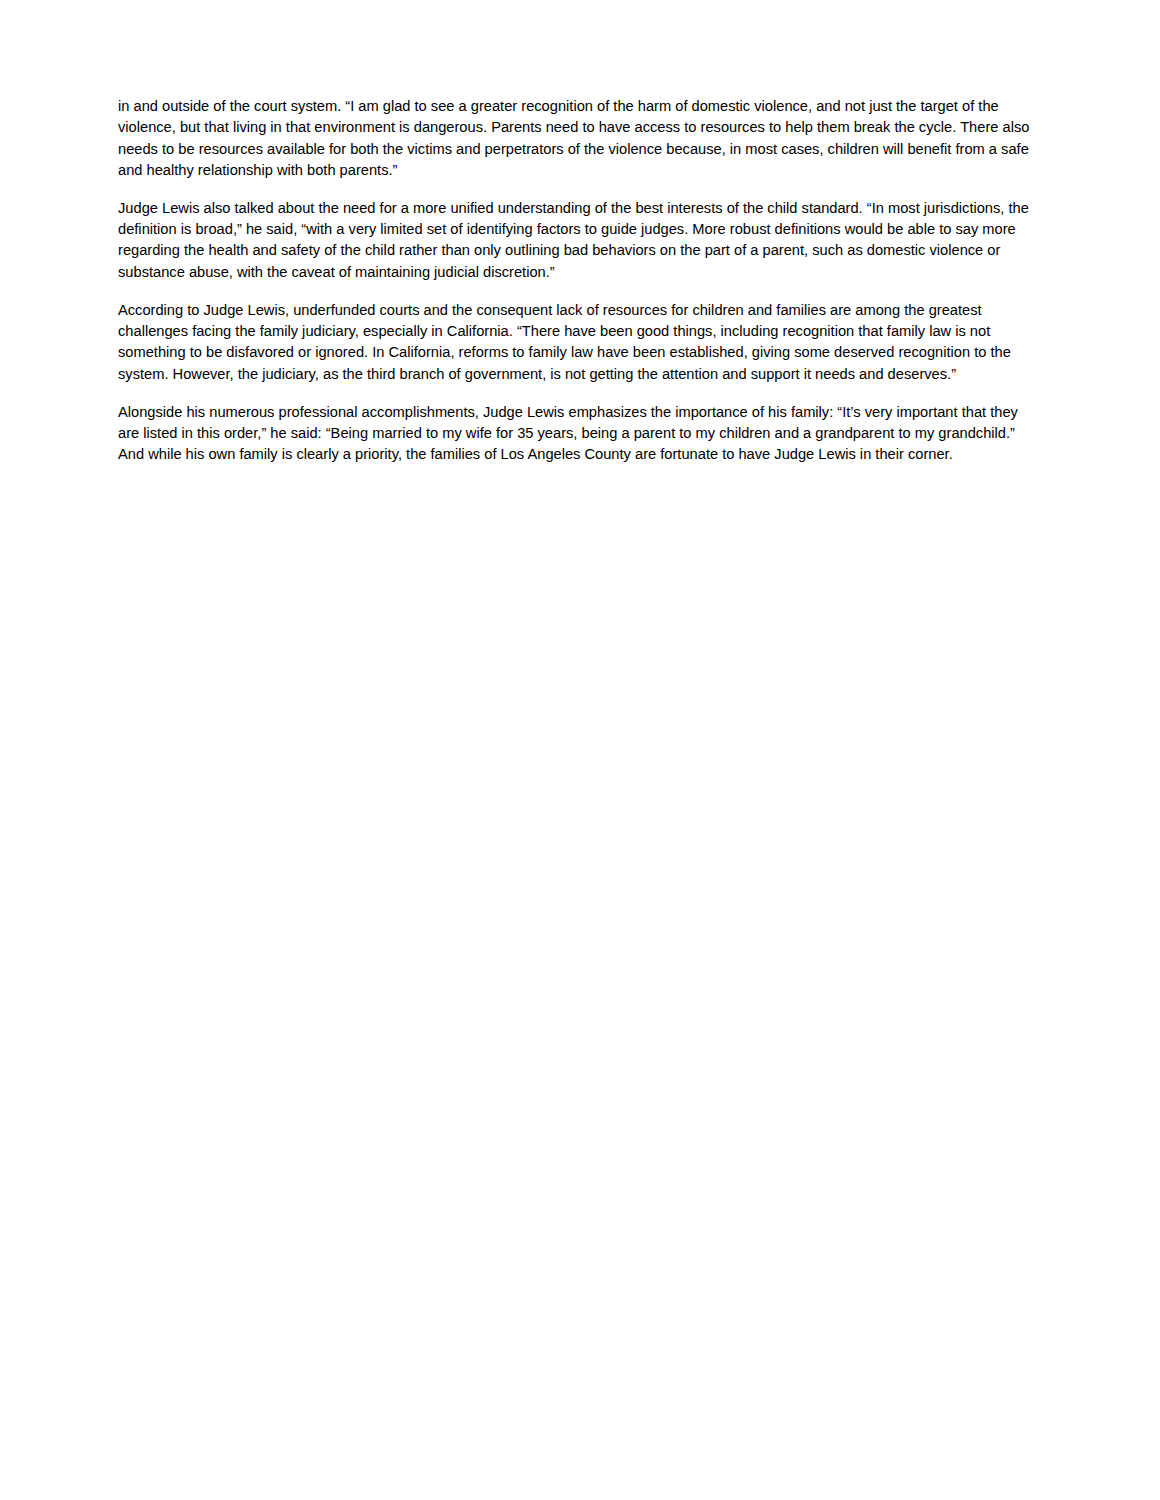in and outside of the court system. “I am glad to see a greater recognition of the harm of domestic violence, and not just the target of the violence, but that living in that environment is dangerous. Parents need to have access to resources to help them break the cycle. There also needs to be resources available for both the victims and perpetrators of the violence because, in most cases, children will benefit from a safe and healthy relationship with both parents.”
Judge Lewis also talked about the need for a more unified understanding of the best interests of the child standard. “In most jurisdictions, the definition is broad,” he said, “with a very limited set of identifying factors to guide judges. More robust definitions would be able to say more regarding the health and safety of the child rather than only outlining bad behaviors on the part of a parent, such as domestic violence or substance abuse, with the caveat of maintaining judicial discretion.”
According to Judge Lewis, underfunded courts and the consequent lack of resources for children and families are among the greatest challenges facing the family judiciary, especially in California. “There have been good things, including recognition that family law is not something to be disfavored or ignored. In California, reforms to family law have been established, giving some deserved recognition to the system. However, the judiciary, as the third branch of government, is not getting the attention and support it needs and deserves.”
Alongside his numerous professional accomplishments, Judge Lewis emphasizes the importance of his family: “It’s very important that they are listed in this order,” he said: “Being married to my wife for 35 years, being a parent to my children and a grandparent to my grandchild.” And while his own family is clearly a priority, the families of Los Angeles County are fortunate to have Judge Lewis in their corner.